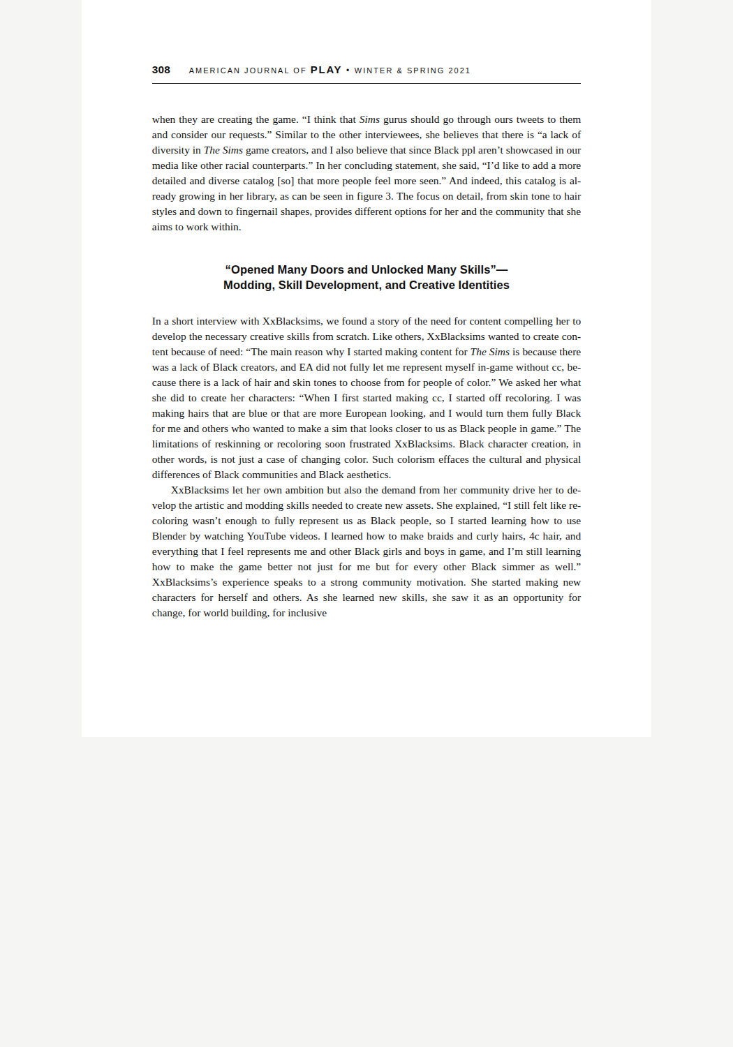308 American Journal of Play • Winter & Spring 2021
when they are creating the game. “I think that Sims gurus should go through ours tweets to them and consider our requests.” Similar to the other interviewees, she believes that there is “a lack of diversity in The Sims game creators, and I also believe that since Black ppl aren’t showcased in our media like other racial counterparts.” In her concluding statement, she said, “I’d like to add a more detailed and diverse catalog [so] that more people feel more seen.” And indeed, this catalog is already growing in her library, as can be seen in figure 3. The focus on detail, from skin tone to hair styles and down to fingernail shapes, provides different options for her and the community that she aims to work within.
“Opened Many Doors and Unlocked Many Skills”—
Modding, Skill Development, and Creative Identities
In a short interview with XxBlacksims, we found a story of the need for content compelling her to develop the necessary creative skills from scratch. Like others, XxBlacksims wanted to create content because of need: “The main reason why I started making content for The Sims is because there was a lack of Black creators, and EA did not fully let me represent myself in-game without cc, because there is a lack of hair and skin tones to choose from for people of color.” We asked her what she did to create her characters: “When I first started making cc, I started off recoloring. I was making hairs that are blue or that are more European looking, and I would turn them fully Black for me and others who wanted to make a sim that looks closer to us as Black people in game.” The limitations of reskinning or recoloring soon frustrated XxBlacksims. Black character creation, in other words, is not just a case of changing color. Such colorism effaces the cultural and physical differences of Black communities and Black aesthetics.
XxBlacksims let her own ambition but also the demand from her community drive her to develop the artistic and modding skills needed to create new assets. She explained, “I still felt like recoloring wasn’t enough to fully represent us as Black people, so I started learning how to use Blender by watching YouTube videos. I learned how to make braids and curly hairs, 4c hair, and everything that I feel represents me and other Black girls and boys in game, and I’m still learning how to make the game better not just for me but for every other Black simmer as well.” XxBlacksims’s experience speaks to a strong community motivation. She started making new characters for herself and others. As she learned new skills, she saw it as an opportunity for change, for world building, for inclusive